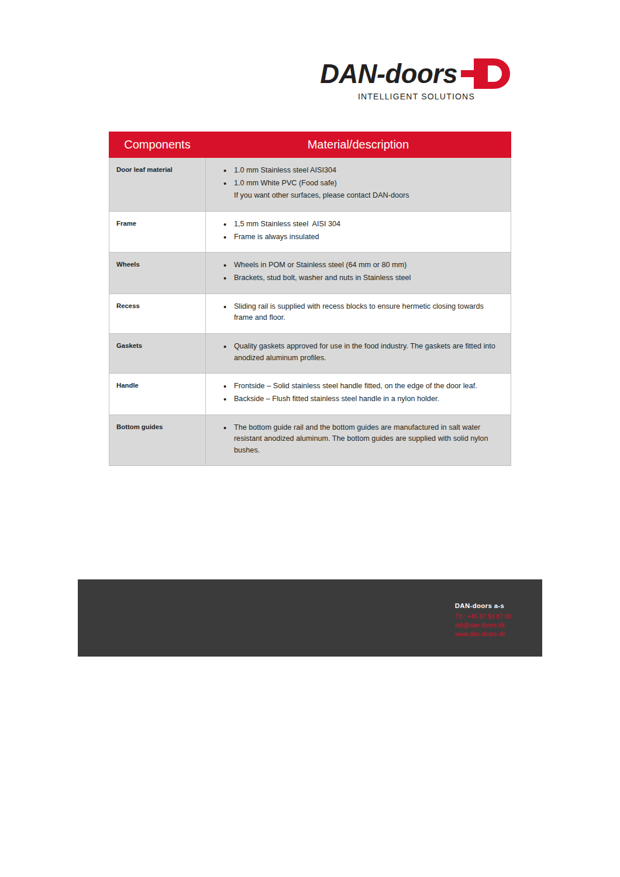DAN-doors
INTELLIGENT SOLUTIONS
| Components | Material/description |
| --- | --- |
| Door leaf material | 1.0 mm Stainless steel AISI304 1.0 mm White PVC (Food safe) If you want other surfaces, please contact DAN-doors |
| Frame | 1,5 mm Stainless steel AISI 304 Frame is always insulated |
| Wheels | Wheels in POM or Stainless steel (64 mm or 80 mm) Brackets, stud bolt, washer and nuts in Stainless steel |
| Recess | Sliding rail is supplied with recess blocks to ensure hermetic closing towards frame and floor. |
| Gaskets | Quality gaskets approved for use in the food industry. The gaskets are fitted into anodized aluminum profiles. |
| Handle | Frontside – Solid stainless steel handle fitted, on the edge of the door leaf. Backside – Flush fitted stainless steel handle in a nylon holder. |
| Bottom guides | The bottom guide rail and the bottom guides are manufactured in salt water resistant anodized aluminum. The bottom guides are supplied with solid nylon bushes. |
DAN-doors a-s
Tlf.: +45 87 93 87 00
ddi@dan-doors.dk
www.dan-doors.dk